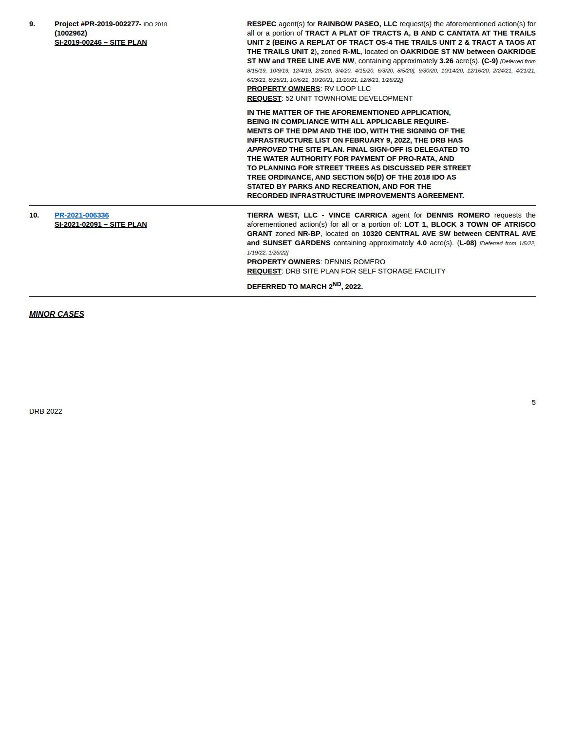| 9. | Project #PR-2019-002277 - IDO 2018 (1002962) SI-2019-00246 – SITE PLAN | RESPEC agent(s) for RAINBOW PASEO, LLC request(s) the aforementioned action(s) for all or a portion of TRACT A PLAT OF TRACTS A, B AND C CANTATA AT THE TRAILS UNIT 2 (BEING A REPLAT OF TRACT OS-4 THE TRAILS UNIT 2 & TRACT A TAOS AT THE TRAILS UNIT 2 ) , zoned R-ML , located on OAKRIDGE ST NW between OAKRIDGE ST NW and TREE LINE AVE NW , containing approximately 3.26 acre(s). (C-9) [Deferred from 8/15/19, 10/9/19, 12/4/19, 2/5/20, 3/4/20, 4/15/20, 6/3/20, 8/5/20], 9/30/20, 10/14/20, 12/16/20, 2/24/21, 4/21/21, 6/23/21, 8/25/21, 10/6/21, 10/20/21, 11/10/21, 12/8/21, 1/26/22]] PROPERTY OWNERS : RV LOOP LLC REQUEST : 52 UNIT TOWNHOME DEVELOPMENT IN THE MATTER OF THE AFOREMENTIONED APPLICATION, BEING IN COMPLIANCE WITH ALL APPLICABLE REQUIRE- MENTS OF THE DPM AND THE IDO, WITH THE SIGNING OF THE INFRASTRUCTURE LIST ON FEBRUARY 9, 2022, THE DRB HAS APPROVED THE SITE PLAN. FINAL SIGN-OFF IS DELEGATED TO THE WATER AUTHORITY FOR PAYMENT OF PRO-RATA, AND TO PLANNING FOR STREET TREES AS DISCUSSED PER STREET TREE ORDINANCE, AND SECTION 56(D) OF THE 2018 IDO AS STATED BY PARKS AND RECREATION, AND FOR THE RECORDED INFRASTRUCTURE IMPROVEMENTS AGREEMENT. |
| 10. | PR-2021-006336 SI-2021-02091 – SITE PLAN | TIERRA WEST, LLC - VINCE CARRICA agent for DENNIS ROMERO requests the aforementioned action(s) for all or a portion of: LOT 1, BLOCK 3 TOWN OF ATRISCO GRANT zoned NR-BP , located on 10320 CENTRAL AVE SW between CENTRAL AVE and SUNSET GARDENS containing approximately 4.0 acre(s). ( L-08) [Deferred from 1/5/22, 1/19/22, 1/26/22] PROPERTY OWNERS : DENNIS ROMERO REQUEST : DRB SITE PLAN FOR SELF STORAGE FACILITY DEFERRED TO MARCH 2 ND , 2022. |
MINOR CASES
DRB 2022 5